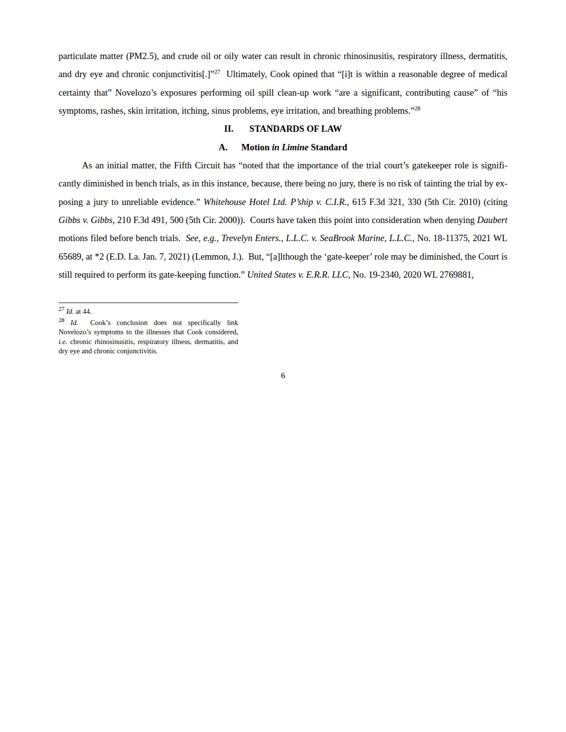particulate matter (PM2.5), and crude oil or oily water can result in chronic rhinosinusitis, respiratory illness, dermatitis, and dry eye and chronic conjunctivitis[.]”27 Ultimately, Cook opined that “[i]t is within a reasonable degree of medical certainty that” Novelozo’s exposures performing oil spill clean-up work “are a significant, contributing cause” of “his symptoms, rashes, skin irritation, itching, sinus problems, eye irritation, and breathing problems.”28
II. STANDARDS OF LAW
A. Motion in Limine Standard
As an initial matter, the Fifth Circuit has “noted that the importance of the trial court’s gatekeeper role is significantly diminished in bench trials, as in this instance, because, there being no jury, there is no risk of tainting the trial by exposing a jury to unreliable evidence.” Whitehouse Hotel Ltd. P’ship v. C.I.R., 615 F.3d 321, 330 (5th Cir. 2010) (citing Gibbs v. Gibbs, 210 F.3d 491, 500 (5th Cir. 2000)). Courts have taken this point into consideration when denying Daubert motions filed before bench trials. See, e.g., Trevelyn Enters., L.L.C. v. SeaBrook Marine, L.L.C., No. 18-11375, 2021 WL 65689, at *2 (E.D. La. Jan. 7, 2021) (Lemmon, J.). But, “[a]lthough the ‘gate-keeper’ role may be diminished, the Court is still required to perform its gate-keeping function.” United States v. E.R.R. LLC, No. 19-2340, 2020 WL 2769881,
27 Id. at 44.
28 Id. Cook’s conclusion does not specifically link Novelozo’s symptoms to the illnesses that Cook considered, i.e. chronic rhinosinusitis, respiratory illness, dermatitis, and dry eye and chronic conjunctivitis.
6